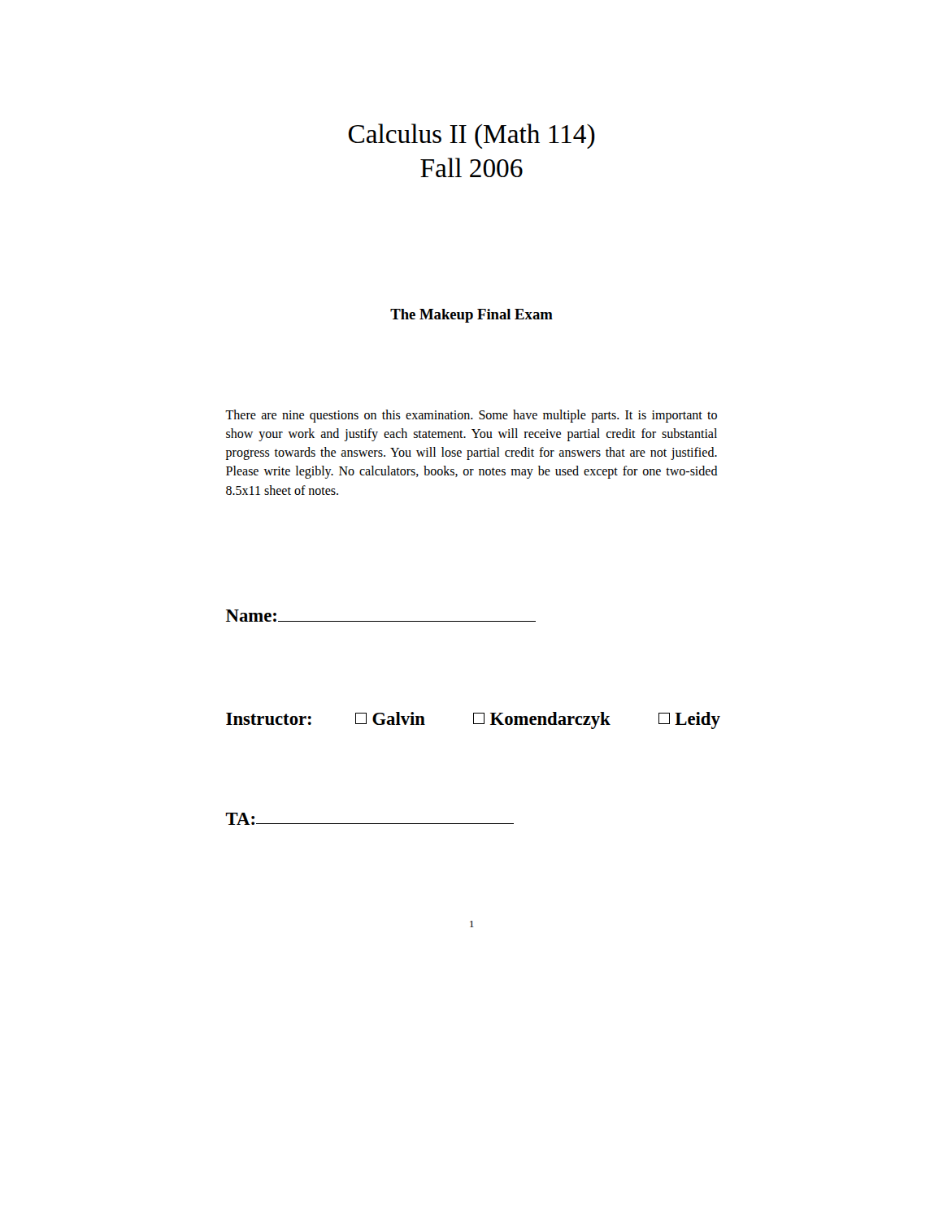Calculus II (Math 114)
Fall 2006
The Makeup Final Exam
There are nine questions on this examination. Some have multiple parts. It is important to show your work and justify each statement. You will receive partial credit for substantial progress towards the answers. You will lose partial credit for answers that are not justified. Please write legibly. No calculators, books, or notes may be used except for one two-sided 8.5x11 sheet of notes.
Name:
Instructor: Galvin Komendarczyk Leidy
TA:
1